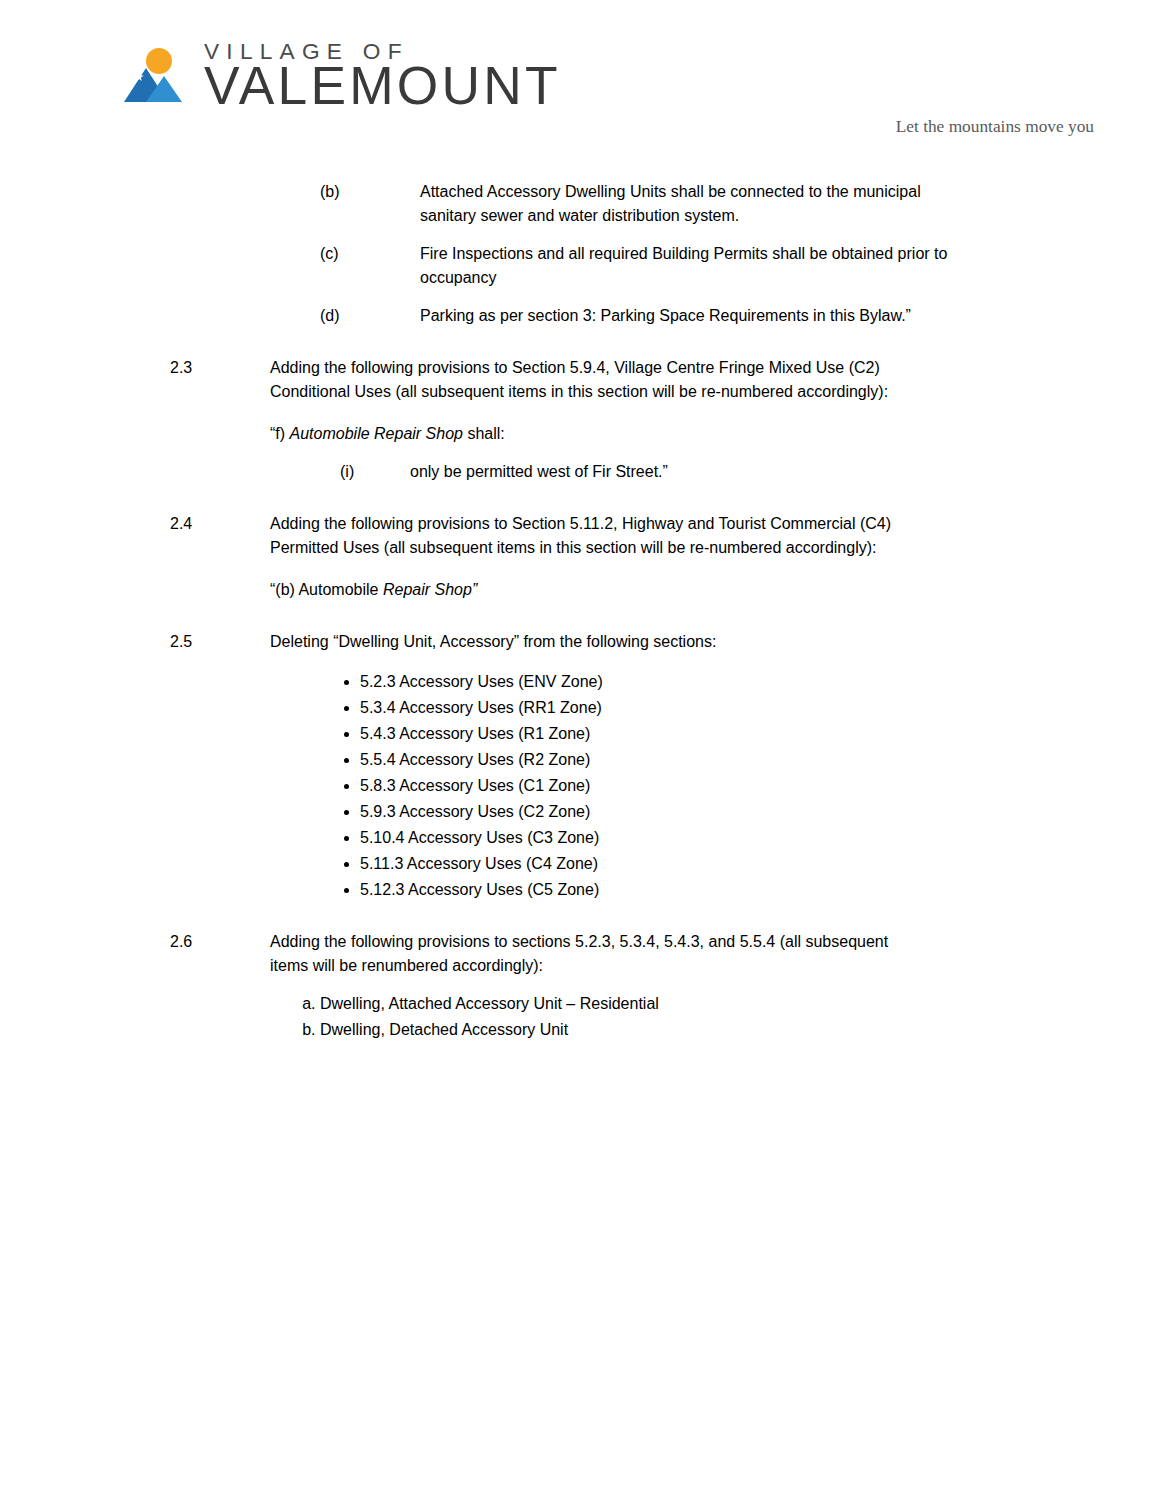VILLAGE OF
VALEMOUNT
Let the mountains move you
(b)
Attached Accessory Dwelling Units shall be connected to the municipal sanitary sewer and water distribution system.
(c)
Fire Inspections and all required Building Permits shall be obtained prior to occupancy
(d)
Parking as per section 3: Parking Space Requirements in this Bylaw.”
2.3
Adding the following provisions to Section 5.9.4, Village Centre Fringe Mixed Use (C2) Conditional Uses (all subsequent items in this section will be re-numbered accordingly):
“f) Automobile Repair Shop shall:
(i)
only be permitted west of Fir Street.”
2.4
Adding the following provisions to Section 5.11.2, Highway and Tourist Commercial (C4) Permitted Uses (all subsequent items in this section will be re-numbered accordingly):
“(b) Automobile Repair Shop”
2.5
Deleting “Dwelling Unit, Accessory” from the following sections:
5.2.3 Accessory Uses (ENV Zone)
5.3.4 Accessory Uses (RR1 Zone)
5.4.3 Accessory Uses (R1 Zone)
5.5.4 Accessory Uses (R2 Zone)
5.8.3 Accessory Uses (C1 Zone)
5.9.3 Accessory Uses (C2 Zone)
5.10.4 Accessory Uses (C3 Zone)
5.11.3 Accessory Uses (C4 Zone)
5.12.3 Accessory Uses (C5 Zone)
2.6
Adding the following provisions to sections 5.2.3, 5.3.4, 5.4.3, and 5.5.4 (all subsequent items will be renumbered accordingly):
Dwelling, Attached Accessory Unit – Residential
Dwelling, Detached Accessory Unit